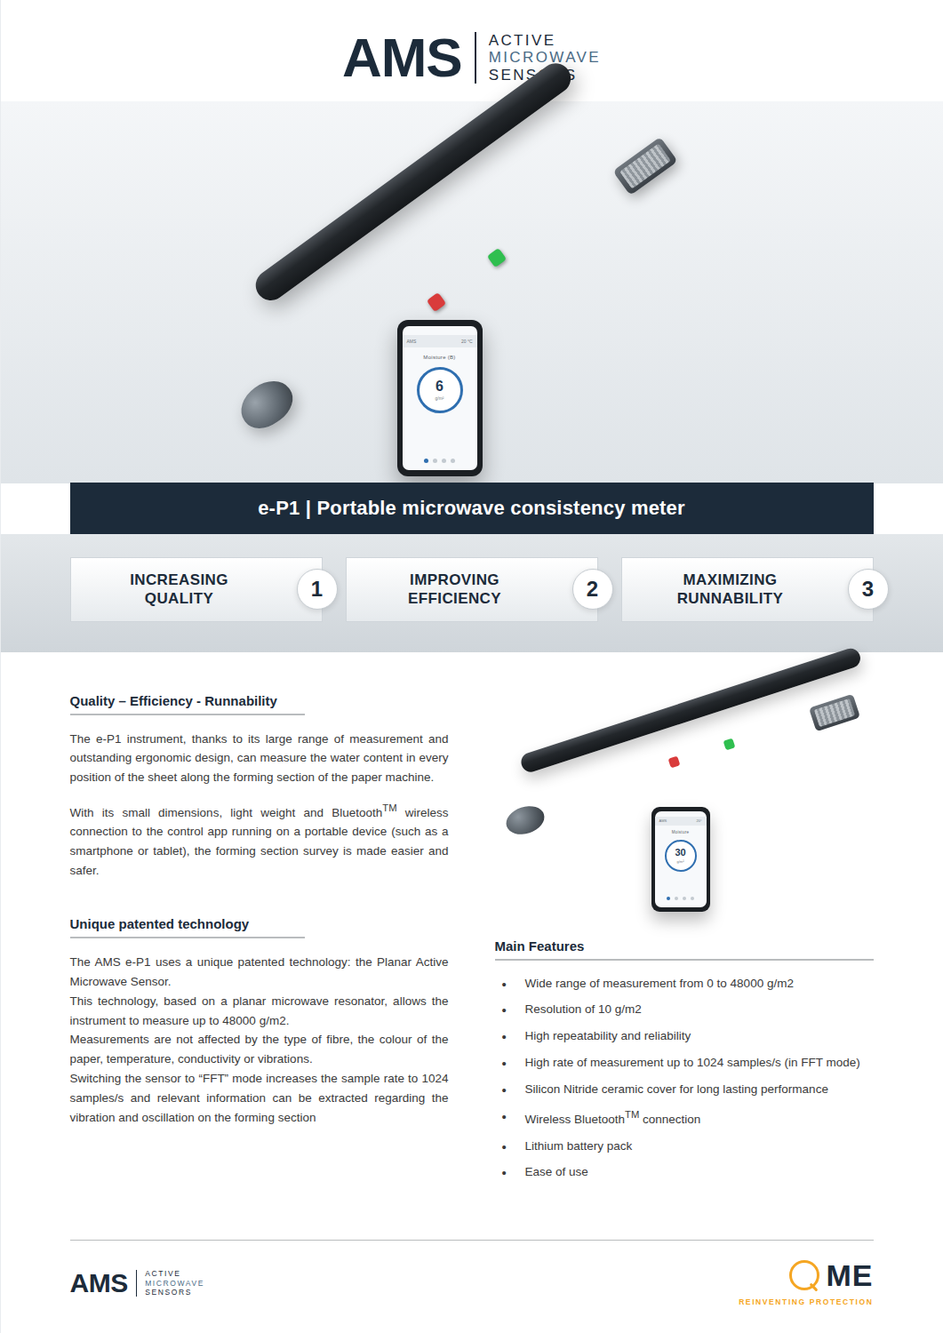AMS Active
Microwave
Sensors
AMS 20 °C
Moisture (B)
6 g/m²
e-P1 | Portable microwave consistency meter
Increasing
Quality 1
Improving
Efficiency 2
Maximizing
Runnability 3
Quality – Efficiency - Runnability
The e-P1 instrument, thanks to its large range of measurement and outstanding ergonomic design, can measure the water content in every position of the sheet along the forming section of the paper machine.
With its small dimensions, light weight and BluetoothTM wireless connection to the control app running on a portable device (such as a smartphone or tablet), the forming section survey is made easier and safer.
Unique patented technology
The AMS e-P1 uses a unique patented technology: the Planar Active Microwave Sensor.
This technology, based on a planar microwave resonator, allows the instrument to measure up to 48000 g/m2.
Measurements are not affected by the type of fibre, the colour of the paper, temperature, conductivity or vibrations.
Switching the sensor to “FFT” mode increases the sample rate to 1024 samples/s and relevant information can be extracted regarding the vibration and oscillation on the forming section
AMS 20°
Moisture
30 g/m²
Main Features
Wide range of measurement from 0 to 48000 g/m2
Resolution of 10 g/m2
High repeatability and reliability
High rate of measurement up to 1024 samples/s (in FFT mode)
Silicon Nitride ceramic cover for long lasting performance
Wireless BluetoothTM connection
Lithium battery pack
Ease of use
AMS Active
Microwave
Sensors
ME
Reinventing Protection